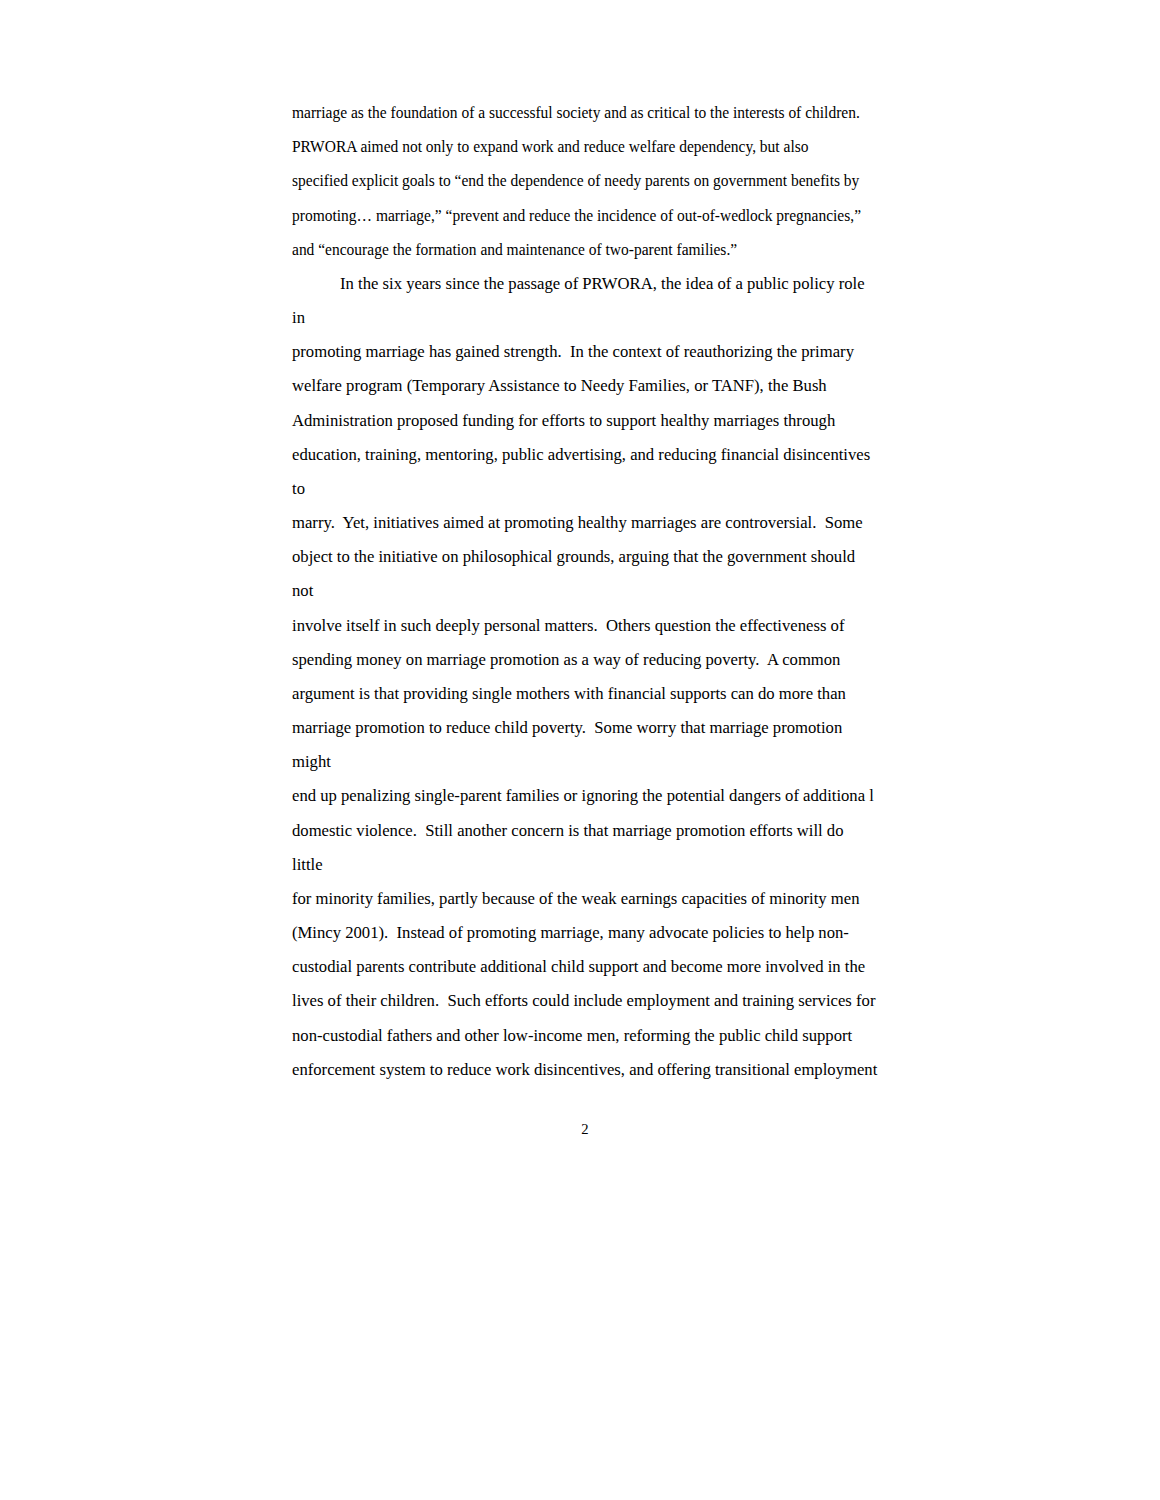marriage as the foundation of a successful society and as critical to the interests of children.
PRWORA aimed not only to expand work and reduce welfare dependency, but also
specified explicit goals to “end the dependence of needy parents on government benefits by
promoting… marriage,” “prevent and reduce the incidence of out-of-wedlock pregnancies,”
and “encourage the formation and maintenance of two-parent families.”
In the six years since the passage of PRWORA, the idea of a public policy role in
promoting marriage has gained strength. In the context of reauthorizing the primary
welfare program (Temporary Assistance to Needy Families, or TANF), the Bush
Administration proposed funding for efforts to support healthy marriages through
education, training, mentoring, public advertising, and reducing financial disincentives to
marry. Yet, initiatives aimed at promoting healthy marriages are controversial. Some
object to the initiative on philosophical grounds, arguing that the government should not
involve itself in such deeply personal matters. Others question the effectiveness of
spending money on marriage promotion as a way of reducing poverty. A common
argument is that providing single mothers with financial supports can do more than
marriage promotion to reduce child poverty. Some worry that marriage promotion might
end up penalizing single-parent families or ignoring the potential dangers of additiona l
domestic violence. Still another concern is that marriage promotion efforts will do little
for minority families, partly because of the weak earnings capacities of minority men
(Mincy 2001). Instead of promoting marriage, many advocate policies to help non-
custodial parents contribute additional child support and become more involved in the
lives of their children. Such efforts could include employment and training services for
non-custodial fathers and other low-income men, reforming the public child support
enforcement system to reduce work disincentives, and offering transitional employment
2